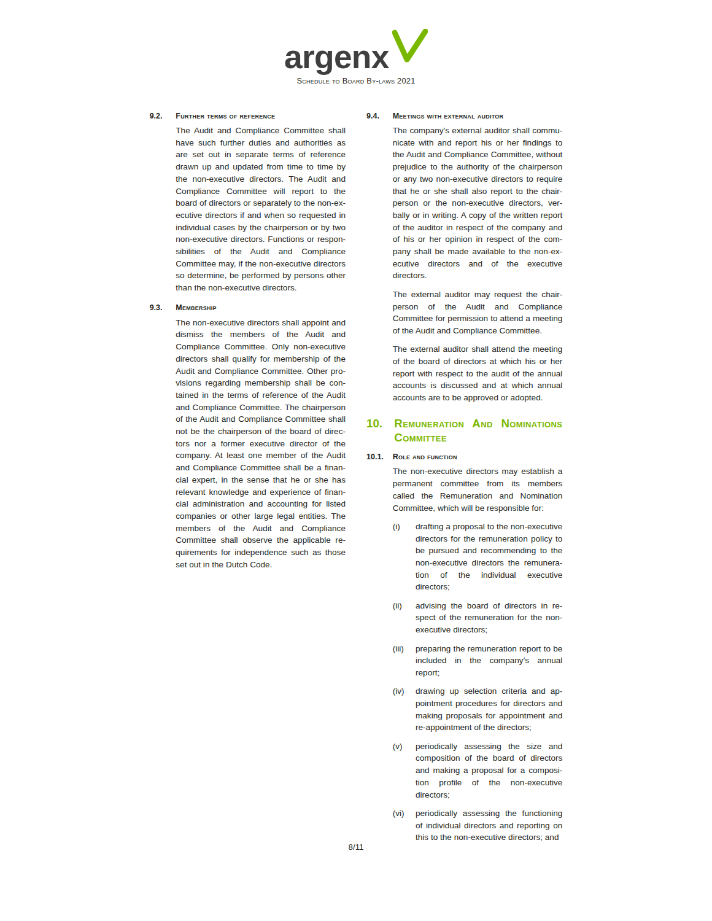argenx
Schedule to Board By-laws 2021
9.2.
Further terms of reference
The Audit and Compliance Committee shall have such further duties and authorities as are set out in separate terms of reference drawn up and updated from time to time by the non-executive directors. The Audit and Compliance Committee will report to the board of directors or separately to the non-executive directors if and when so requested in individual cases by the chairperson or by two non-executive directors. Functions or responsibilities of the Audit and Compliance Committee may, if the non-executive directors so determine, be performed by persons other than the non-executive directors.
9.3.
Membership
The non-executive directors shall appoint and dismiss the members of the Audit and Compliance Committee. Only non-executive directors shall qualify for membership of the Audit and Compliance Committee. Other provisions regarding membership shall be contained in the terms of reference of the Audit and Compliance Committee. The chairperson of the Audit and Compliance Committee shall not be the chairperson of the board of directors nor a former executive director of the company. At least one member of the Audit and Compliance Committee shall be a financial expert, in the sense that he or she has relevant knowledge and experience of financial administration and accounting for listed companies or other large legal entities. The members of the Audit and Compliance Committee shall observe the applicable requirements for independence such as those set out in the Dutch Code.
9.4.
Meetings with external auditor
The company's external auditor shall communicate with and report his or her findings to the Audit and Compliance Committee, without prejudice to the authority of the chairperson or any two non-executive directors to require that he or she shall also report to the chairperson or the non-executive directors, verbally or in writing. A copy of the written report of the auditor in respect of the company and of his or her opinion in respect of the company shall be made available to the non-executive directors and of the executive directors.
The external auditor may request the chairperson of the Audit and Compliance Committee for permission to attend a meeting of the Audit and Compliance Committee.
The external auditor shall attend the meeting of the board of directors at which his or her report with respect to the audit of the annual accounts is discussed and at which annual accounts are to be approved or adopted.
10.
Remuneration And Nominations Committee
10.1.
Role and function
The non-executive directors may establish a permanent committee from its members called the Remuneration and Nomination Committee, which will be responsible for:
(i) drafting a proposal to the non-executive directors for the remuneration policy to be pursued and recommending to the non-executive directors the remuneration of the individual executive directors;
(ii) advising the board of directors in respect of the remuneration for the non-executive directors;
(iii) preparing the remuneration report to be included in the company's annual report;
(iv) drawing up selection criteria and appointment procedures for directors and making proposals for appointment and re-appointment of the directors;
(v) periodically assessing the size and composition of the board of directors and making a proposal for a composition profile of the non-executive directors;
(vi) periodically assessing the functioning of individual directors and reporting on this to the non-executive directors; and
8/11